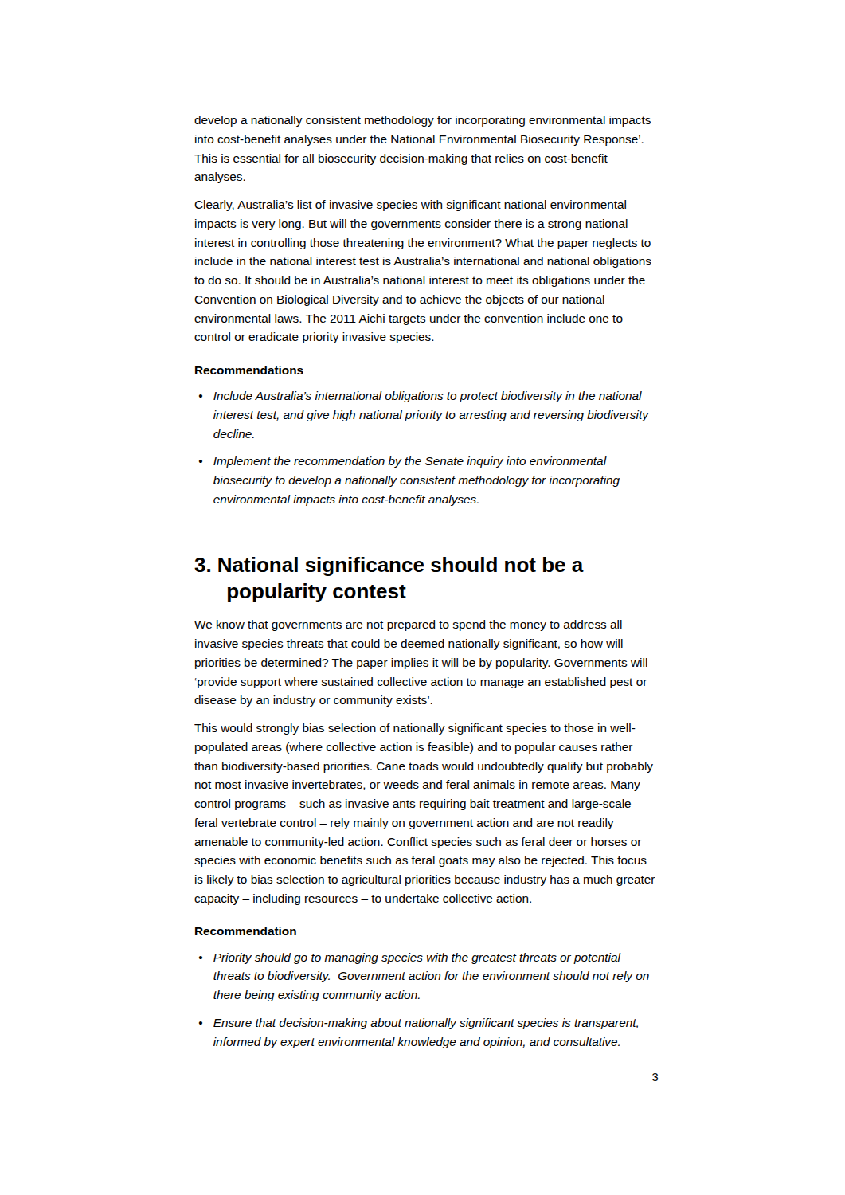develop a nationally consistent methodology for incorporating environmental impacts into cost-benefit analyses under the National Environmental Biosecurity Response’. This is essential for all biosecurity decision-making that relies on cost-benefit analyses.
Clearly, Australia’s list of invasive species with significant national environmental impacts is very long. But will the governments consider there is a strong national interest in controlling those threatening the environment? What the paper neglects to include in the national interest test is Australia’s international and national obligations to do so. It should be in Australia’s national interest to meet its obligations under the Convention on Biological Diversity and to achieve the objects of our national environmental laws. The 2011 Aichi targets under the convention include one to control or eradicate priority invasive species.
Recommendations
Include Australia’s international obligations to protect biodiversity in the national interest test, and give high national priority to arresting and reversing biodiversity decline.
Implement the recommendation by the Senate inquiry into environmental biosecurity to develop a nationally consistent methodology for incorporating environmental impacts into cost-benefit analyses.
3. National significance should not be a popularity contest
We know that governments are not prepared to spend the money to address all invasive species threats that could be deemed nationally significant, so how will priorities be determined? The paper implies it will be by popularity. Governments will ‘provide support where sustained collective action to manage an established pest or disease by an industry or community exists’.
This would strongly bias selection of nationally significant species to those in well-populated areas (where collective action is feasible) and to popular causes rather than biodiversity-based priorities. Cane toads would undoubtedly qualify but probably not most invasive invertebrates, or weeds and feral animals in remote areas. Many control programs – such as invasive ants requiring bait treatment and large-scale feral vertebrate control – rely mainly on government action and are not readily amenable to community-led action. Conflict species such as feral deer or horses or species with economic benefits such as feral goats may also be rejected. This focus is likely to bias selection to agricultural priorities because industry has a much greater capacity – including resources – to undertake collective action.
Recommendation
Priority should go to managing species with the greatest threats or potential threats to biodiversity. Government action for the environment should not rely on there being existing community action.
Ensure that decision-making about nationally significant species is transparent, informed by expert environmental knowledge and opinion, and consultative.
3